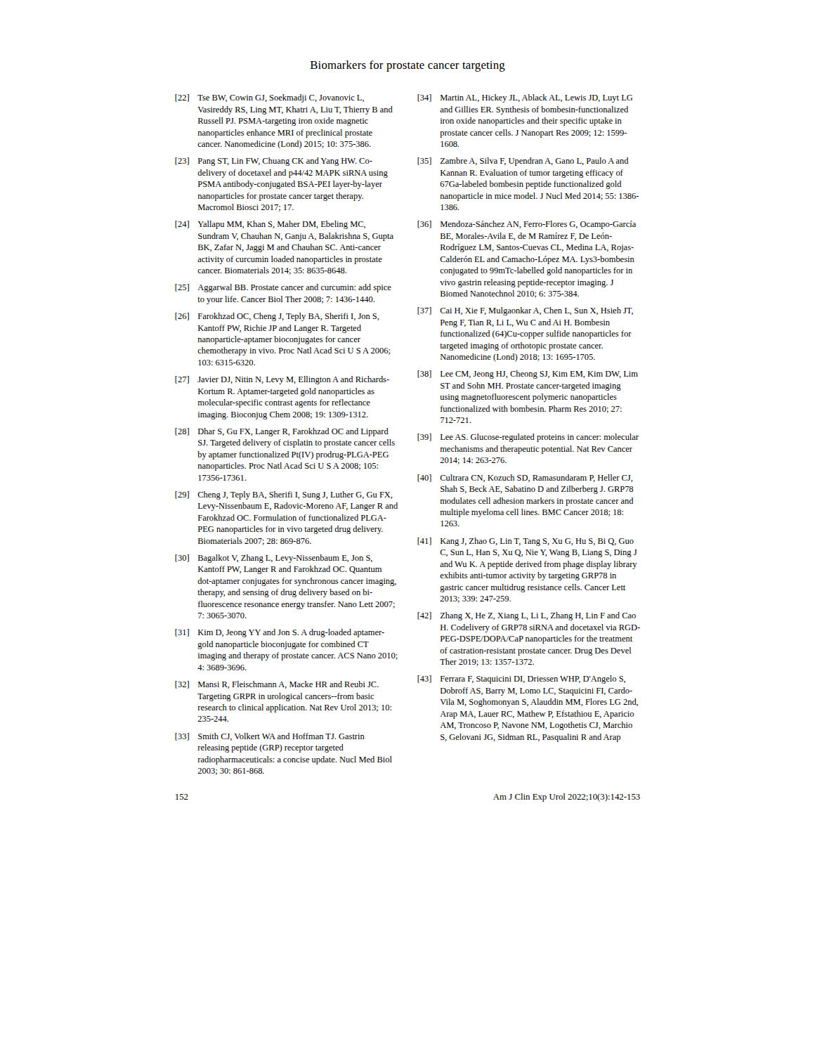Biomarkers for prostate cancer targeting
[22] Tse BW, Cowin GJ, Soekmadji C, Jovanovic L, Vasireddy RS, Ling MT, Khatri A, Liu T, Thierry B and Russell PJ. PSMA-targeting iron oxide magnetic nanoparticles enhance MRI of preclinical prostate cancer. Nanomedicine (Lond) 2015; 10: 375-386.
[23] Pang ST, Lin FW, Chuang CK and Yang HW. Co-delivery of docetaxel and p44/42 MAPK siRNA using PSMA antibody-conjugated BSA-PEI layer-by-layer nanoparticles for prostate cancer target therapy. Macromol Biosci 2017; 17.
[24] Yallapu MM, Khan S, Maher DM, Ebeling MC, Sundram V, Chauhan N, Ganju A, Balakrishna S, Gupta BK, Zafar N, Jaggi M and Chauhan SC. Anti-cancer activity of curcumin loaded nanoparticles in prostate cancer. Biomaterials 2014; 35: 8635-8648.
[25] Aggarwal BB. Prostate cancer and curcumin: add spice to your life. Cancer Biol Ther 2008; 7: 1436-1440.
[26] Farokhzad OC, Cheng J, Teply BA, Sherifi I, Jon S, Kantoff PW, Richie JP and Langer R. Targeted nanoparticle-aptamer bioconjugates for cancer chemotherapy in vivo. Proc Natl Acad Sci U S A 2006; 103: 6315-6320.
[27] Javier DJ, Nitin N, Levy M, Ellington A and Richards-Kortum R. Aptamer-targeted gold nanoparticles as molecular-specific contrast agents for reflectance imaging. Bioconjug Chem 2008; 19: 1309-1312.
[28] Dhar S, Gu FX, Langer R, Farokhzad OC and Lippard SJ. Targeted delivery of cisplatin to prostate cancer cells by aptamer functionalized Pt(IV) prodrug-PLGA-PEG nanoparticles. Proc Natl Acad Sci U S A 2008; 105: 17356-17361.
[29] Cheng J, Teply BA, Sherifi I, Sung J, Luther G, Gu FX, Levy-Nissenbaum E, Radovic-Moreno AF, Langer R and Farokhzad OC. Formulation of functionalized PLGA-PEG nanoparticles for in vivo targeted drug delivery. Biomaterials 2007; 28: 869-876.
[30] Bagalkot V, Zhang L, Levy-Nissenbaum E, Jon S, Kantoff PW, Langer R and Farokhzad OC. Quantum dot-aptamer conjugates for synchronous cancer imaging, therapy, and sensing of drug delivery based on bi-fluorescence resonance energy transfer. Nano Lett 2007; 7: 3065-3070.
[31] Kim D, Jeong YY and Jon S. A drug-loaded aptamer-gold nanoparticle bioconjugate for combined CT imaging and therapy of prostate cancer. ACS Nano 2010; 4: 3689-3696.
[32] Mansi R, Fleischmann A, Macke HR and Reubi JC. Targeting GRPR in urological cancers--from basic research to clinical application. Nat Rev Urol 2013; 10: 235-244.
[33] Smith CJ, Volkert WA and Hoffman TJ. Gastrin releasing peptide (GRP) receptor targeted radiopharmaceuticals: a concise update. Nucl Med Biol 2003; 30: 861-868.
[34] Martin AL, Hickey JL, Ablack AL, Lewis JD, Luyt LG and Gillies ER. Synthesis of bombesin-functionalized iron oxide nanoparticles and their specific uptake in prostate cancer cells. J Nanopart Res 2009; 12: 1599-1608.
[35] Zambre A, Silva F, Upendran A, Gano L, Paulo A and Kannan R. Evaluation of tumor targeting efficacy of 67Ga-labeled bombesin peptide functionalized gold nanoparticle in mice model. J Nucl Med 2014; 55: 1386-1386.
[36] Mendoza-Sánchez AN, Ferro-Flores G, Ocampo-García BE, Morales-Avila E, de M Ramírez F, De León-Rodríguez LM, Santos-Cuevas CL, Medina LA, Rojas-Calderón EL and Camacho-López MA. Lys3-bombesin conjugated to 99mTc-labelled gold nanoparticles for in vivo gastrin releasing peptide-receptor imaging. J Biomed Nanotechnol 2010; 6: 375-384.
[37] Cai H, Xie F, Mulgaonkar A, Chen L, Sun X, Hsieh JT, Peng F, Tian R, Li L, Wu C and Ai H. Bombesin functionalized (64)Cu-copper sulfide nanoparticles for targeted imaging of orthotopic prostate cancer. Nanomedicine (Lond) 2018; 13: 1695-1705.
[38] Lee CM, Jeong HJ, Cheong SJ, Kim EM, Kim DW, Lim ST and Sohn MH. Prostate cancer-targeted imaging using magnetofluorescent polymeric nanoparticles functionalized with bombesin. Pharm Res 2010; 27: 712-721.
[39] Lee AS. Glucose-regulated proteins in cancer: molecular mechanisms and therapeutic potential. Nat Rev Cancer 2014; 14: 263-276.
[40] Cultrara CN, Kozuch SD, Ramasundaram P, Heller CJ, Shah S, Beck AE, Sabatino D and Zilberberg J. GRP78 modulates cell adhesion markers in prostate cancer and multiple myeloma cell lines. BMC Cancer 2018; 18: 1263.
[41] Kang J, Zhao G, Lin T, Tang S, Xu G, Hu S, Bi Q, Guo C, Sun L, Han S, Xu Q, Nie Y, Wang B, Liang S, Ding J and Wu K. A peptide derived from phage display library exhibits anti-tumor activity by targeting GRP78 in gastric cancer multidrug resistance cells. Cancer Lett 2013; 339: 247-259.
[42] Zhang X, He Z, Xiang L, Li L, Zhang H, Lin F and Cao H. Codelivery of GRP78 siRNA and docetaxel via RGD-PEG-DSPE/DOPA/CaP nanoparticles for the treatment of castration-resistant prostate cancer. Drug Des Devel Ther 2019; 13: 1357-1372.
[43] Ferrara F, Staquicini DI, Driessen WHP, D'Angelo S, Dobroff AS, Barry M, Lomo LC, Staquicini FI, Cardo-Vila M, Soghomonyan S, Alauddin MM, Flores LG 2nd, Arap MA, Lauer RC, Mathew P, Efstathiou E, Aparicio AM, Troncoso P, Navone NM, Logothetis CJ, Marchio S, Gelovani JG, Sidman RL, Pasqualini R and Arap
152 Am J Clin Exp Urol 2022;10(3):142-153